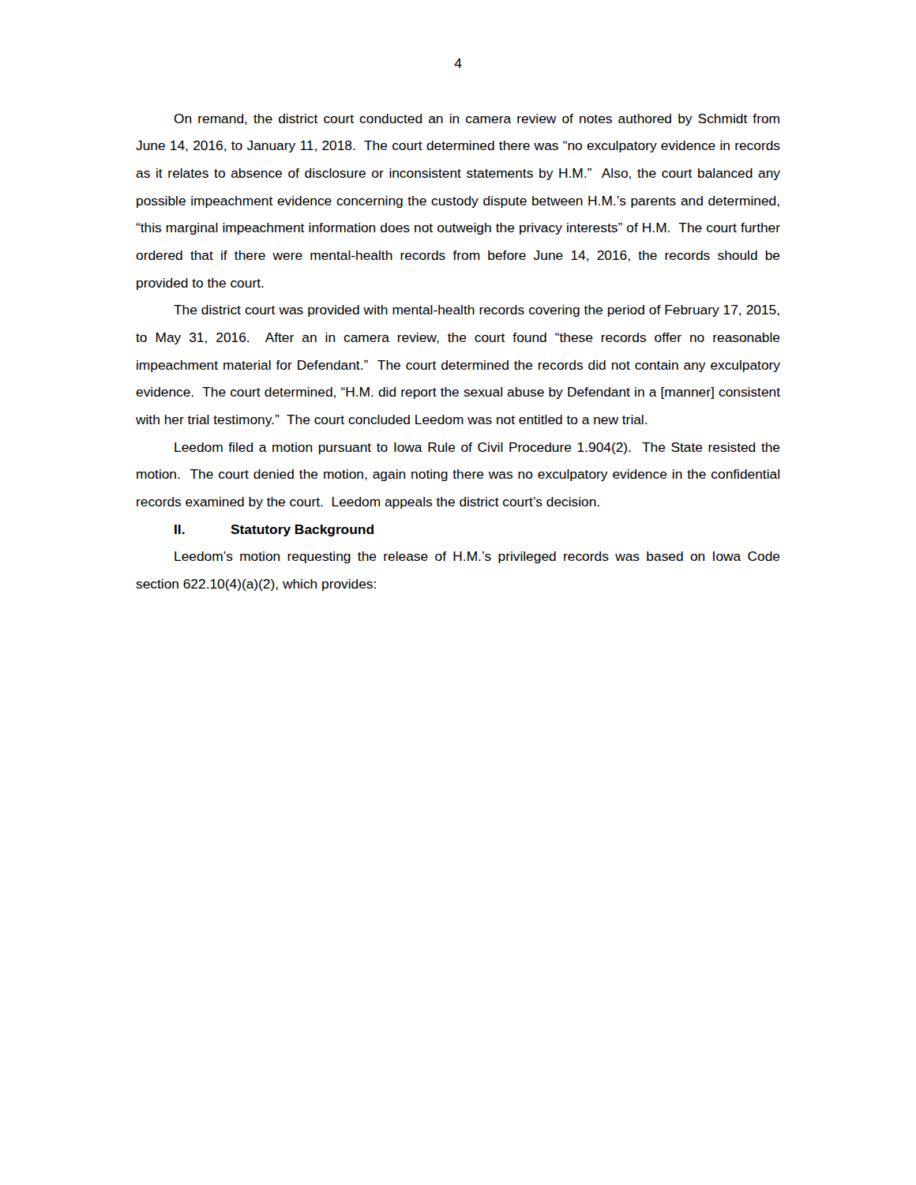4
On remand, the district court conducted an in camera review of notes authored by Schmidt from June 14, 2016, to January 11, 2018. The court determined there was “no exculpatory evidence in records as it relates to absence of disclosure or inconsistent statements by H.M.” Also, the court balanced any possible impeachment evidence concerning the custody dispute between H.M.’s parents and determined, “this marginal impeachment information does not outweigh the privacy interests” of H.M. The court further ordered that if there were mental-health records from before June 14, 2016, the records should be provided to the court.
The district court was provided with mental-health records covering the period of February 17, 2015, to May 31, 2016. After an in camera review, the court found “these records offer no reasonable impeachment material for Defendant.” The court determined the records did not contain any exculpatory evidence. The court determined, “H.M. did report the sexual abuse by Defendant in a [manner] consistent with her trial testimony.” The court concluded Leedom was not entitled to a new trial.
Leedom filed a motion pursuant to Iowa Rule of Civil Procedure 1.904(2). The State resisted the motion. The court denied the motion, again noting there was no exculpatory evidence in the confidential records examined by the court. Leedom appeals the district court’s decision.
II. Statutory Background
Leedom’s motion requesting the release of H.M.’s privileged records was based on Iowa Code section 622.10(4)(a)(2), which provides: